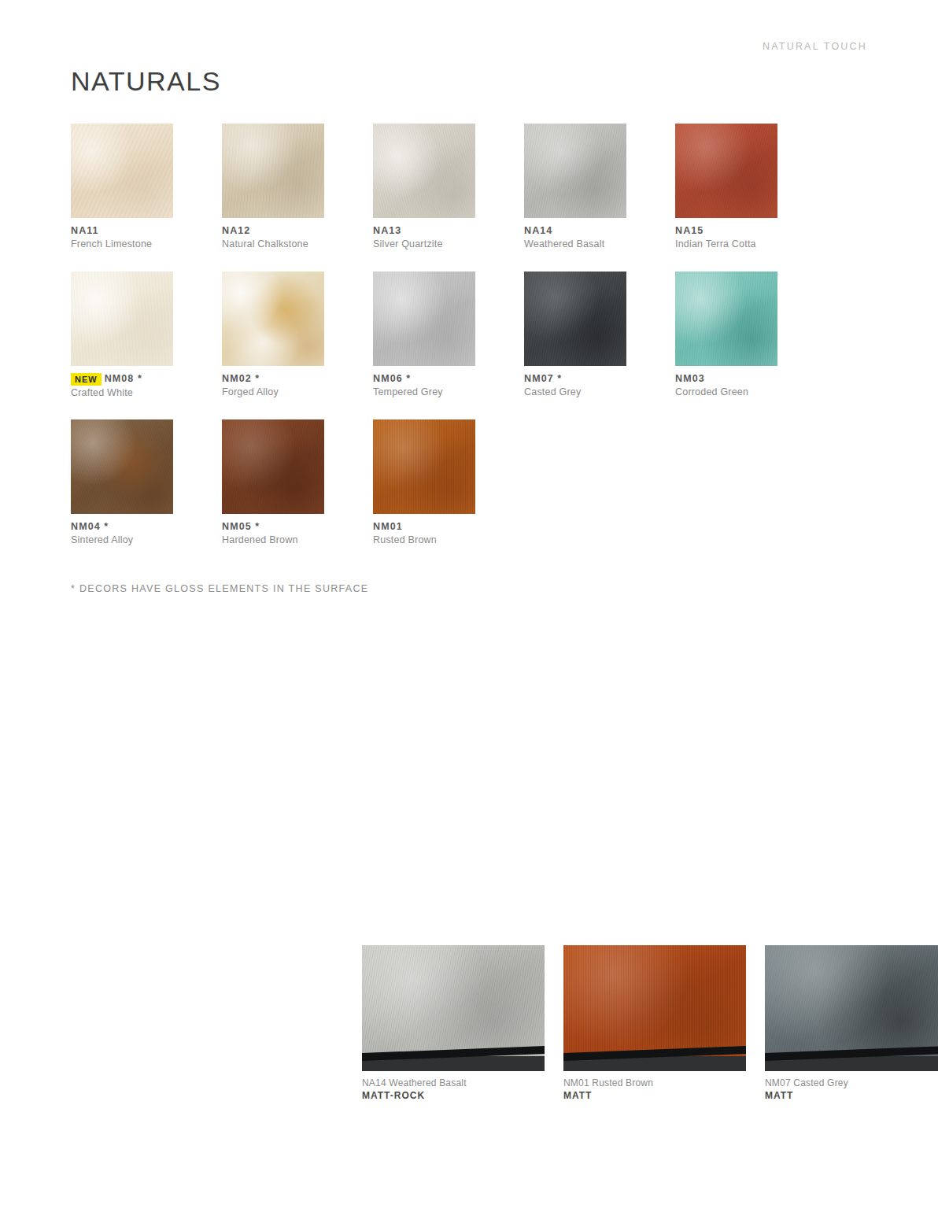Natural Touch
Naturals
NA11
French Limestone
NA12
Natural Chalkstone
NA13
Silver Quartzite
NA14
Weathered Basalt
NA15
Indian Terra Cotta
NEWNM08 *
Crafted White
NM02 *
Forged Alloy
NM06 *
Tempered Grey
NM07 *
Casted Grey
NM03
Corroded Green
NM04 *
Sintered Alloy
NM05 *
Hardened Brown
NM01
Rusted Brown
* Decors have gloss elements in the surface
NA14 Weathered Basalt MATT-ROCK
NM01 Rusted Brown MATT
NM07 Casted Grey MATT